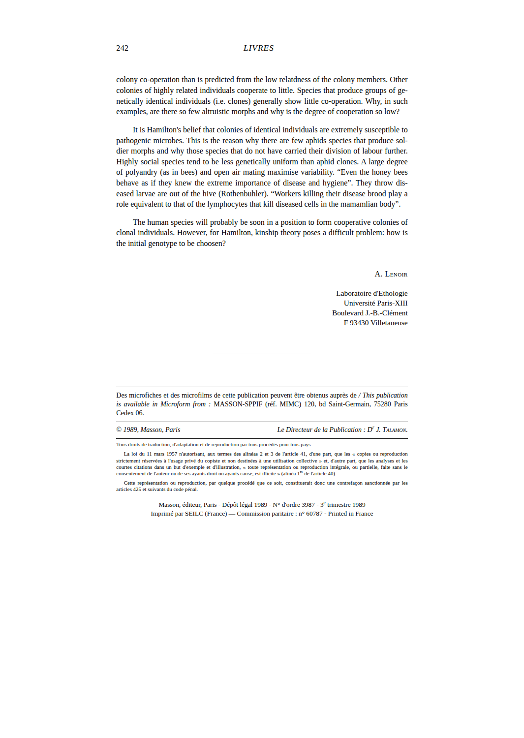242 LIVRES
colony co-operation than is predicted from the low relatdness of the colony members. Other colonies of highly related individuals cooperate to little. Species that produce groups of genetically identical individuals (i.e. clones) generally show little co-operation. Why, in such examples, are there so few altruistic morphs and why is the degree of cooperation so low?
It is Hamilton's belief that colonies of identical individuals are extremely susceptible to pathogenic microbes. This is the reason why there are few aphids species that produce soldier morphs and why those species that do not have carried their division of labour further. Highly social species tend to be less genetically uniform than aphid clones. A large degree of polyandry (as in bees) and open air mating maximise variability. “Even the honey bees behave as if they knew the extreme importance of disease and hygiene”. They throw diseased larvae are out of the hive (Rothenbuhler). “Workers killing their disease brood play a role equivalent to that of the lymphocytes that kill diseased cells in the mamamlian body”.
The human species will probably be soon in a position to form cooperative colonies of clonal individuals. However, for Hamilton, kinship theory poses a difficult problem: how is the initial genotype to be choosen?
A. Lenoir
Laboratoire d'Ethologie
Université Paris-XIII
Boulevard J.-B.-Clément
F 93430 Villetaneuse
Des microfiches et des microfilms de cette publication peuvent être obtenus auprès de / This publication is available in Microform from : MASSON-SPPIF (réf. MIMC) 120, bd Saint-Germain, 75280 Paris Cedex 06.
© 1989, Masson, Paris Le Directeur de la Publication : Dr J. Talamon.
Tous droits de traduction, d'adaptation et de reproduction par tous procédés pour tous pays
La loi du 11 mars 1957 n'autorisant, aux termes des alinéas 2 et 3 de l'article 41, d'une part, que les « copies ou reproduction strictement réservées à l'usage privé du copiste et non destinées à une utilisation collective » et, d'autre part, que les analyses et les courtes citations dans un but d'exemple et d'illustration, « toute représentation ou reproduction intégrale, ou partielle, faite sans le consentement de l'auteur ou de ses ayants droit ou ayants cause, est illicite » (alinéa 1er de l'article 40).
Cette représentation ou reproduction, par quelque procédé que ce soit, constituerait donc une contrefaçon sanctionnée par les articles 425 et suivants du code pénal.
Masson, éditeur, Paris - Dépôt légal 1989 - N° d'ordre 3987 - 3e trimestre 1989
Imprimé par SEILC (France) — Commission paritaire : n° 60787 - Printed in France